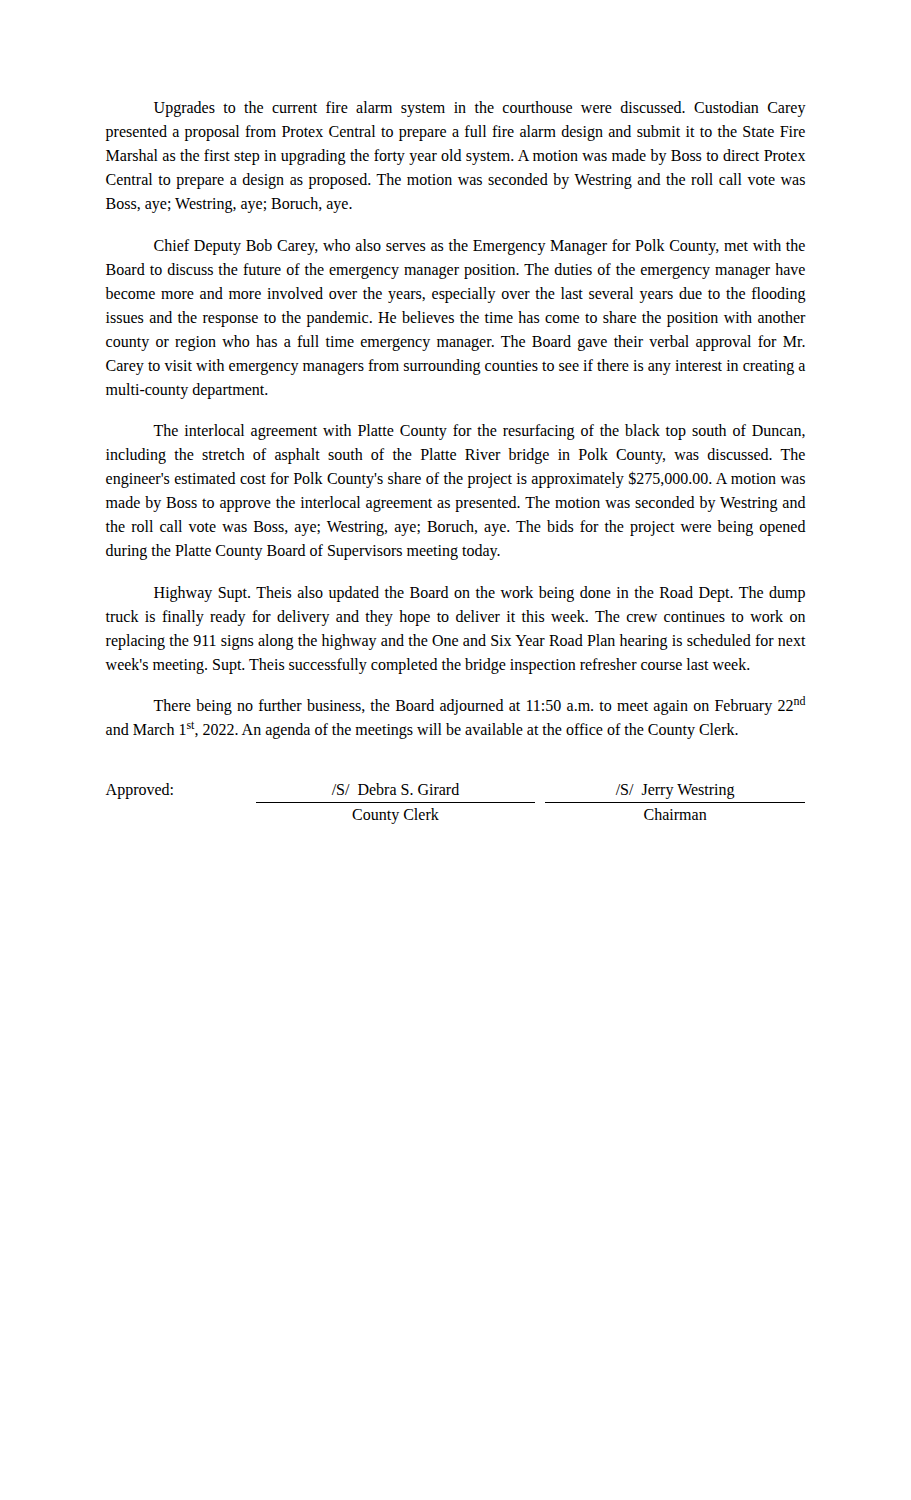Upgrades to the current fire alarm system in the courthouse were discussed. Custodian Carey presented a proposal from Protex Central to prepare a full fire alarm design and submit it to the State Fire Marshal as the first step in upgrading the forty year old system. A motion was made by Boss to direct Protex Central to prepare a design as proposed. The motion was seconded by Westring and the roll call vote was Boss, aye; Westring, aye; Boruch, aye.
Chief Deputy Bob Carey, who also serves as the Emergency Manager for Polk County, met with the Board to discuss the future of the emergency manager position. The duties of the emergency manager have become more and more involved over the years, especially over the last several years due to the flooding issues and the response to the pandemic. He believes the time has come to share the position with another county or region who has a full time emergency manager. The Board gave their verbal approval for Mr. Carey to visit with emergency managers from surrounding counties to see if there is any interest in creating a multi-county department.
The interlocal agreement with Platte County for the resurfacing of the black top south of Duncan, including the stretch of asphalt south of the Platte River bridge in Polk County, was discussed. The engineer's estimated cost for Polk County's share of the project is approximately $275,000.00. A motion was made by Boss to approve the interlocal agreement as presented. The motion was seconded by Westring and the roll call vote was Boss, aye; Westring, aye; Boruch, aye. The bids for the project were being opened during the Platte County Board of Supervisors meeting today.
Highway Supt. Theis also updated the Board on the work being done in the Road Dept. The dump truck is finally ready for delivery and they hope to deliver it this week. The crew continues to work on replacing the 911 signs along the highway and the One and Six Year Road Plan hearing is scheduled for next week's meeting. Supt. Theis successfully completed the bridge inspection refresher course last week.
There being no further business, the Board adjourned at 11:50 a.m. to meet again on February 22nd and March 1st, 2022. An agenda of the meetings will be available at the office of the County Clerk.
| Approved: | /S/ Debra S. Girard | | /S/ Jerry Westring |
| | County Clerk | | Chairman |